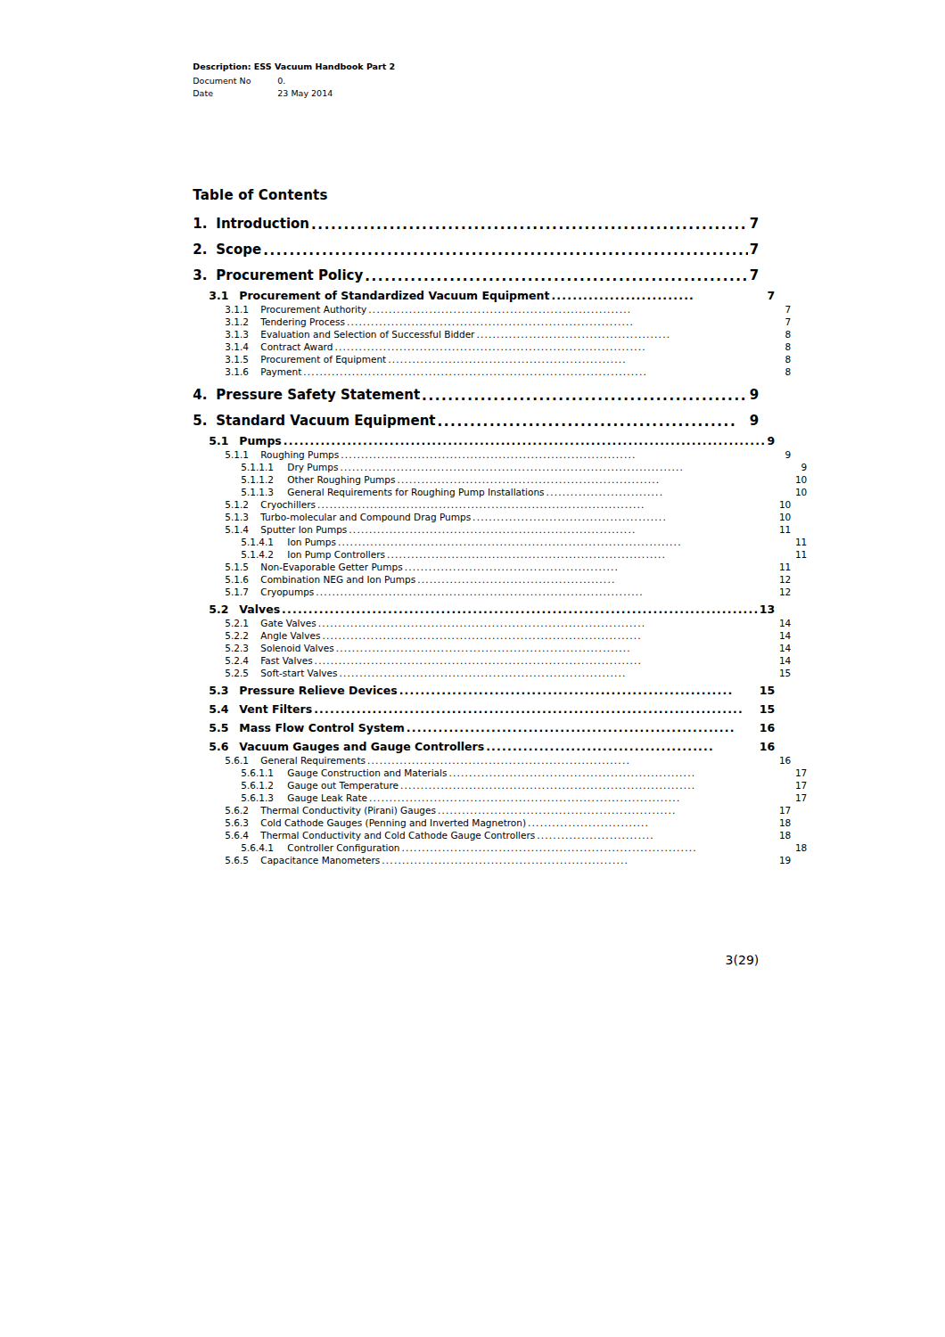Description: ESS Vacuum Handbook Part 2
| Document No | 0. |
| Date | 23 May 2014 |
Table of Contents
1. Introduction ..................................................................................... 7
2. Scope ............................................................................................. 7
3. Procurement Policy ................................................................. 7
3.1 Procurement of Standardized Vacuum Equipment ........................... 7
3.1.1 Procurement Authority ................................................................. 7
3.1.2 Tendering Process ....................................................................... 7
3.1.3 Evaluation and Selection of Successful Bidder ................................................ 8
3.1.4 Contract Award ............................................................................. 8
3.1.5 Procurement of Equipment ........................................................... 8
3.1.6 Payment ..................................................................................... 8
4. Pressure Safety Statement ..................................................... 9
5. Standard Vacuum Equipment .............................................. 9
5.1 Pumps .............................................................................................. 9
5.1.1 Roughing Pumps ......................................................................... 9
5.1.1.1 Dry Pumps ..................................................................................... 9
5.1.1.2 Other Roughing Pumps ................................................................. 10
5.1.1.3 General Requirements for Roughing Pump Installations ............................. 10
5.1.2 Cryochillers ................................................................................. 10
5.1.3 Turbo-molecular and Compound Drag Pumps ................................................ 10
5.1.4 Sputter Ion Pumps ....................................................................... 11
5.1.4.1 Ion Pumps ..................................................................................... 11
5.1.4.2 Ion Pump Controllers ..................................................................... 11
5.1.5 Non-Evaporable Getter Pumps ..................................................... 11
5.1.6 Combination NEG and Ion Pumps ................................................. 12
5.1.7 Cryopumps ................................................................................. 12
5.2 Valves .............................................................................................. 13
5.2.1 Gate Valves ................................................................................. 14
5.2.2 Angle Valves ............................................................................... 14
5.2.3 Solenoid Valves ......................................................................... 14
5.2.4 Fast Valves ................................................................................. 14
5.2.5 Soft-start Valves ....................................................................... 15
5.3 Pressure Relieve Devices ............................................................... 15
5.4 Vent Filters ................................................................................. 15
5.5 Mass Flow Control System .............................................................. 16
5.6 Vacuum Gauges and Gauge Controllers ........................................... 16
5.6.1 General Requirements ................................................................. 16
5.6.1.1 Gauge Construction and Materials ............................................................. 17
5.6.1.2 Gauge out Temperature ......................................................................... 17
5.6.1.3 Gauge Leak Rate ............................................................................. 17
5.6.2 Thermal Conductivity (Pirani) Gauges ........................................................... 17
5.6.3 Cold Cathode Gauges (Penning and Inverted Magnetron) .............................. 18
5.6.4 Thermal Conductivity and Cold Cathode Gauge Controllers ............................. 18
5.6.4.1 Controller Configuration ......................................................................... 18
5.6.5 Capacitance Manometers ............................................................. 19
3(29)